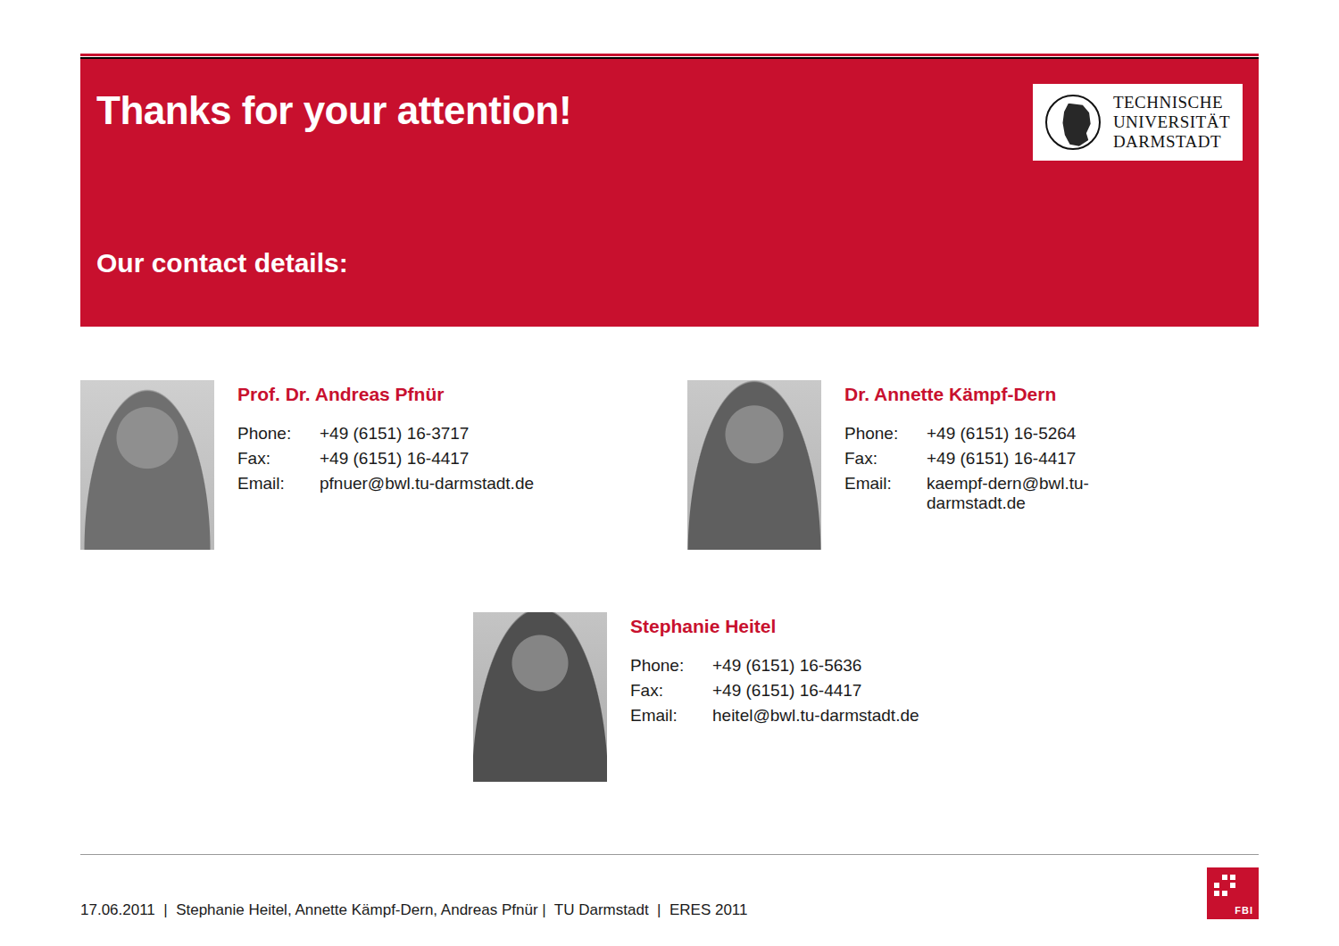Thanks for your attention!
Our contact details:
Technische
Universität
Darmstadt
Prof. Dr. Andreas Pfnür
| Phone: | +49 (6151) 16-3717 |
| Fax: | +49 (6151) 16-4417 |
| Email: | pfnuer@bwl.tu-darmstadt.de |
Dr. Annette Kämpf-Dern
| Phone: | +49 (6151) 16-5264 |
| Fax: | +49 (6151) 16-4417 |
| Email: | kaempf-dern@bwl.tu-darmstadt.de |
Stephanie Heitel
| Phone: | +49 (6151) 16-5636 |
| Fax: | +49 (6151) 16-4417 |
| Email: | heitel@bwl.tu-darmstadt.de |
17.06.2011 | Stephanie Heitel, Annette Kämpf-Dern, Andreas Pfnür | TU Darmstadt | ERES 2011
FBI